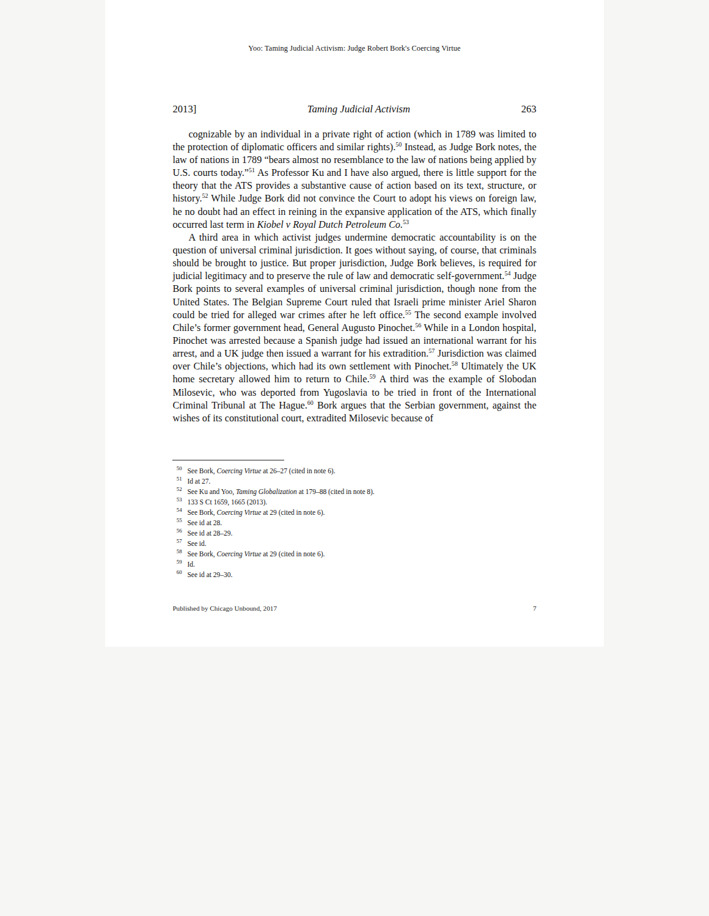Yoo: Taming Judicial Activism: Judge Robert Bork's Coercing Virtue
2013] Taming Judicial Activism 263
cognizable by an individual in a private right of action (which in 1789 was limited to the protection of diplomatic officers and similar rights).50 Instead, as Judge Bork notes, the law of nations in 1789 “bears almost no resemblance to the law of nations being applied by U.S. courts today.”51 As Professor Ku and I have also argued, there is little support for the theory that the ATS provides a substantive cause of action based on its text, structure, or history.52 While Judge Bork did not convince the Court to adopt his views on foreign law, he no doubt had an effect in reining in the expansive application of the ATS, which finally occurred last term in Kiobel v Royal Dutch Petroleum Co.53
A third area in which activist judges undermine democratic accountability is on the question of universal criminal jurisdiction. It goes without saying, of course, that criminals should be brought to justice. But proper jurisdiction, Judge Bork believes, is required for judicial legitimacy and to preserve the rule of law and democratic self-government.54 Judge Bork points to several examples of universal criminal jurisdiction, though none from the United States. The Belgian Supreme Court ruled that Israeli prime minister Ariel Sharon could be tried for alleged war crimes after he left office.55 The second example involved Chile’s former government head, General Augusto Pinochet.56 While in a London hospital, Pinochet was arrested because a Spanish judge had issued an international warrant for his arrest, and a UK judge then issued a warrant for his extradition.57 Jurisdiction was claimed over Chile’s objections, which had its own settlement with Pinochet.58 Ultimately the UK home secretary allowed him to return to Chile.59 A third was the example of Slobodan Milosevic, who was deported from Yugoslavia to be tried in front of the International Criminal Tribunal at The Hague.60 Bork argues that the Serbian government, against the wishes of its constitutional court, extradited Milosevic because of
50 See Bork, Coercing Virtue at 26–27 (cited in note 6).
51 Id at 27.
52 See Ku and Yoo, Taming Globalization at 179–88 (cited in note 8).
53133 S Ct 1659, 1665 (2013).
54 See Bork, Coercing Virtue at 29 (cited in note 6).
55 See id at 28.
56 See id at 28–29.
57 See id.
58 See Bork, Coercing Virtue at 29 (cited in note 6).
59 Id.
60 See id at 29–30.
Published by Chicago Unbound, 2017 7